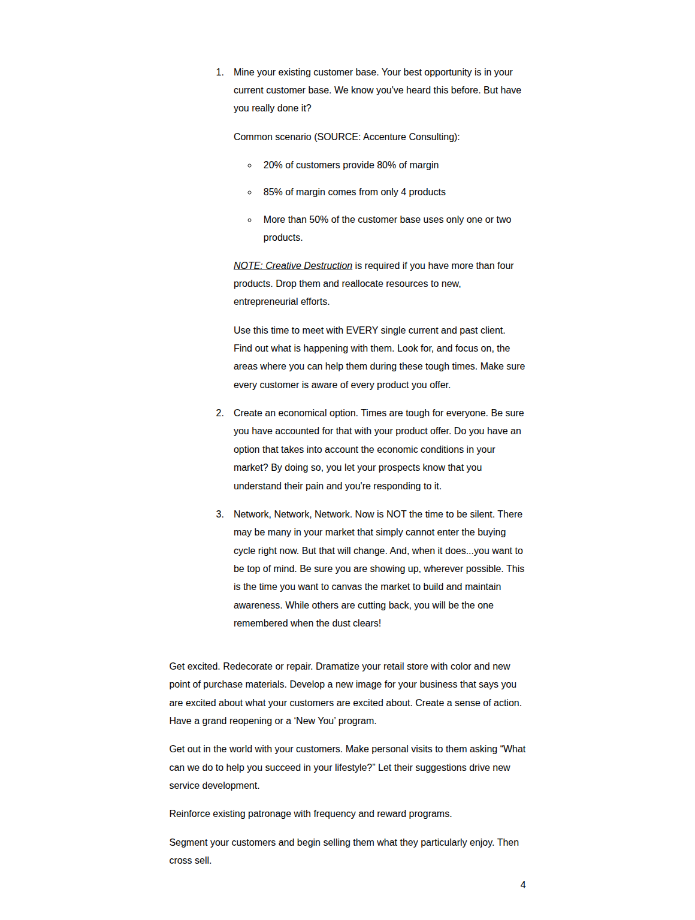Mine your existing customer base. Your best opportunity is in your current customer base. We know you've heard this before. But have you really done it?
Common scenario (SOURCE: Accenture Consulting):
20% of customers provide 80% of margin
85% of margin comes from only 4 products
More than 50% of the customer base uses only one or two products.
NOTE: Creative Destruction is required if you have more than four products. Drop them and reallocate resources to new, entrepreneurial efforts.
Use this time to meet with EVERY single current and past client. Find out what is happening with them. Look for, and focus on, the areas where you can help them during these tough times. Make sure every customer is aware of every product you offer.
Create an economical option. Times are tough for everyone. Be sure you have accounted for that with your product offer. Do you have an option that takes into account the economic conditions in your market? By doing so, you let your prospects know that you understand their pain and you're responding to it.
Network, Network, Network. Now is NOT the time to be silent. There may be many in your market that simply cannot enter the buying cycle right now. But that will change. And, when it does...you want to be top of mind. Be sure you are showing up, wherever possible. This is the time you want to canvas the market to build and maintain awareness. While others are cutting back, you will be the one remembered when the dust clears!
Get excited. Redecorate or repair. Dramatize your retail store with color and new point of purchase materials. Develop a new image for your business that says you are excited about what your customers are excited about. Create a sense of action. Have a grand reopening or a ‘New You’ program.
Get out in the world with your customers. Make personal visits to them asking “What can we do to help you succeed in your lifestyle?” Let their suggestions drive new service development.
Reinforce existing patronage with frequency and reward programs.
Segment your customers and begin selling them what they particularly enjoy. Then cross sell.
4